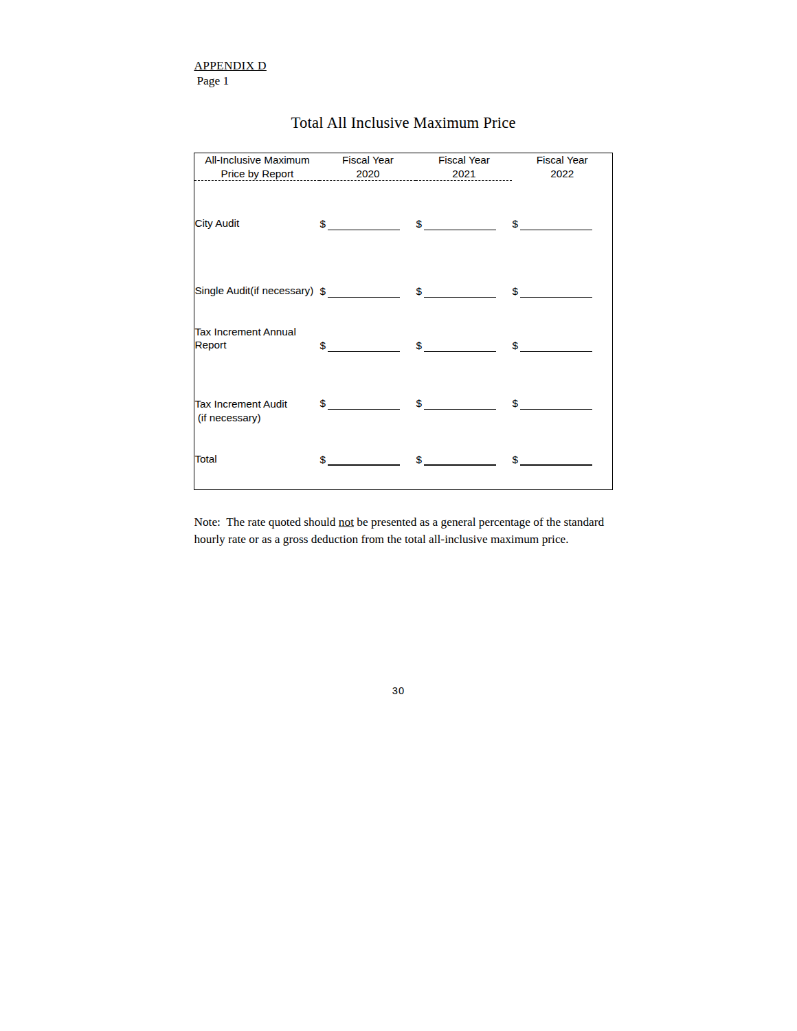APPENDIX D
Page 1
Total All Inclusive Maximum Price
| All-Inclusive Maximum Price by Report | Fiscal Year 2020 | Fiscal Year 2021 | Fiscal Year 2022 |
| City Audit | $ | $ | $ |
| Single Audit(if necessary) | $ | $ | $ |
| Tax Increment Annual Report | $ | $ | $ |
| Tax Increment Audit (if necessary) | $ | $ | $ |
| Total | $ | $ | $ |
Note: The rate quoted should not be presented as a general percentage of the standard hourly rate or as a gross deduction from the total all-inclusive maximum price.
30